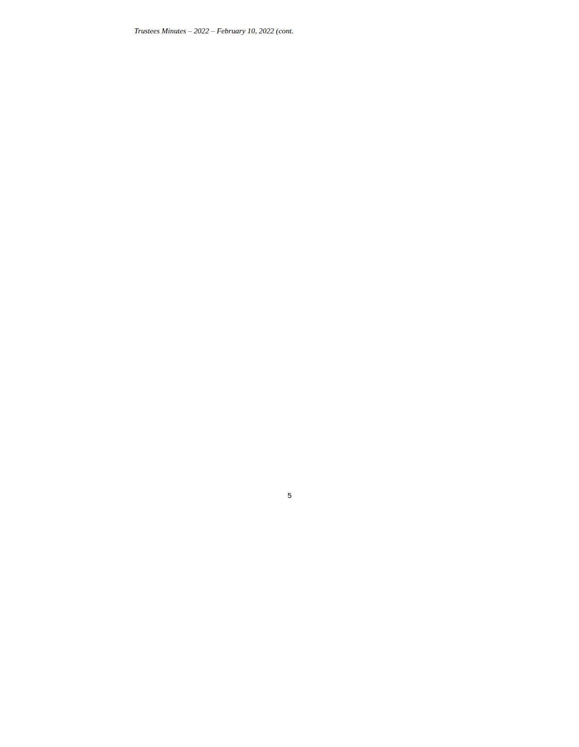Trustees Minutes – 2022 – February 10, 2022 (cont.
5